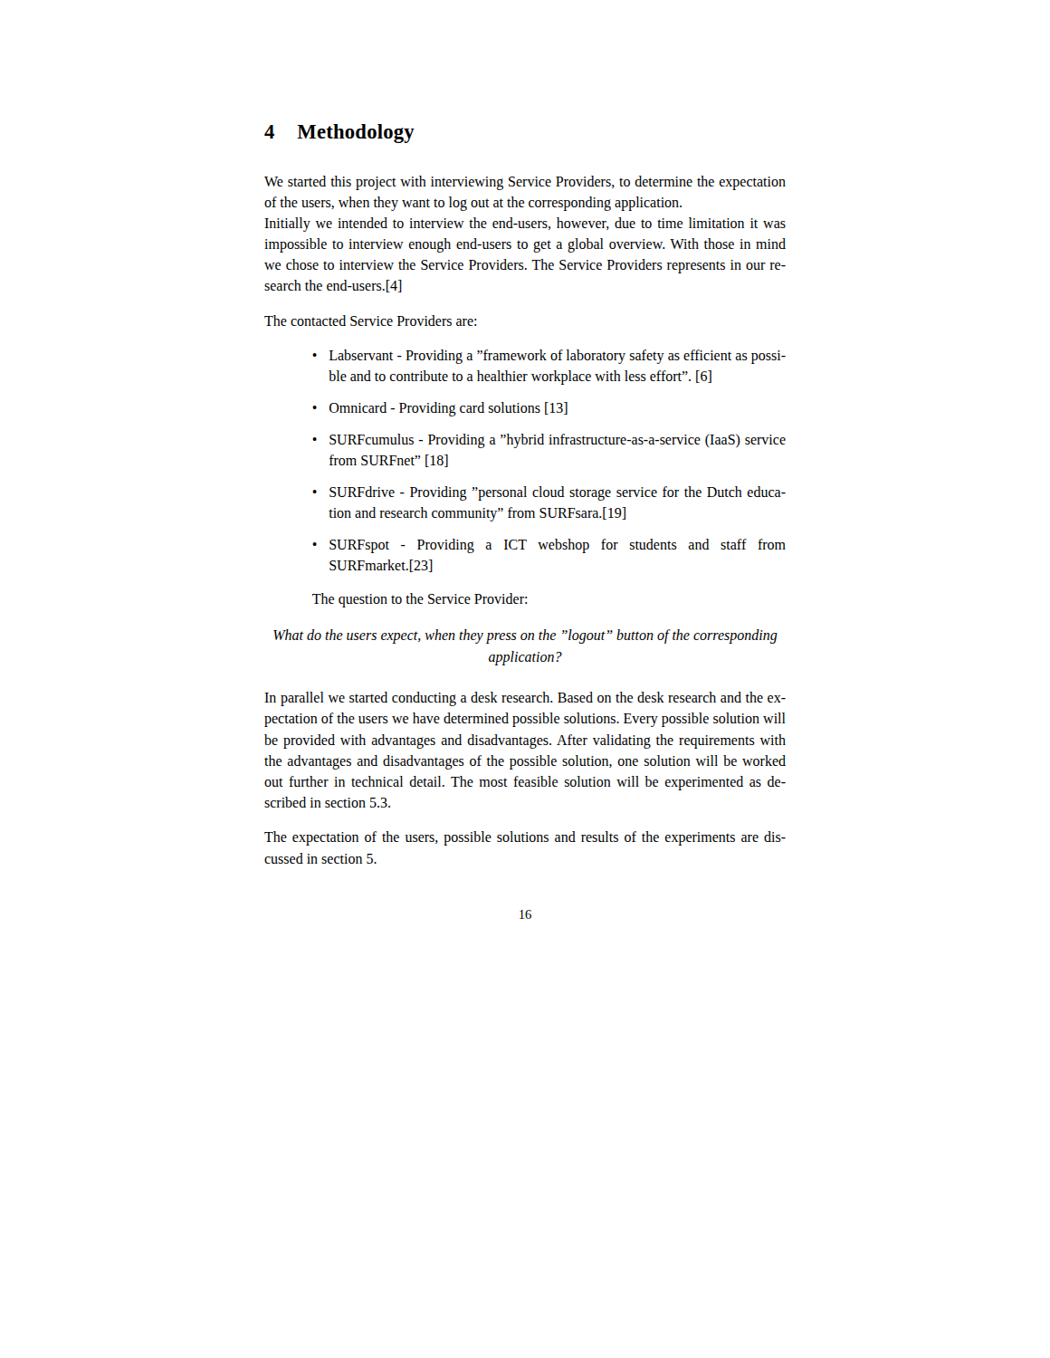4 Methodology
We started this project with interviewing Service Providers, to determine the expectation of the users, when they want to log out at the corresponding application.
Initially we intended to interview the end-users, however, due to time limitation it was impossible to interview enough end-users to get a global overview. With those in mind we chose to interview the Service Providers. The Service Providers represents in our research the end-users.[4]
The contacted Service Providers are:
Labservant - Providing a ”framework of laboratory safety as efficient as possible and to contribute to a healthier workplace with less effort”. [6]
Omnicard - Providing card solutions [13]
SURFcumulus - Providing a ”hybrid infrastructure-as-a-service (IaaS) service from SURFnet” [18]
SURFdrive - Providing ”personal cloud storage service for the Dutch education and research community” from SURFsara.[19]
SURFspot - Providing a ICT webshop for students and staff from SURFmarket.[23]
The question to the Service Provider:
What do the users expect, when they press on the ”logout” button of the corresponding application?
In parallel we started conducting a desk research. Based on the desk research and the expectation of the users we have determined possible solutions. Every possible solution will be provided with advantages and disadvantages. After validating the requirements with the advantages and disadvantages of the possible solution, one solution will be worked out further in technical detail. The most feasible solution will be experimented as described in section 5.3.
The expectation of the users, possible solutions and results of the experiments are discussed in section 5.
16